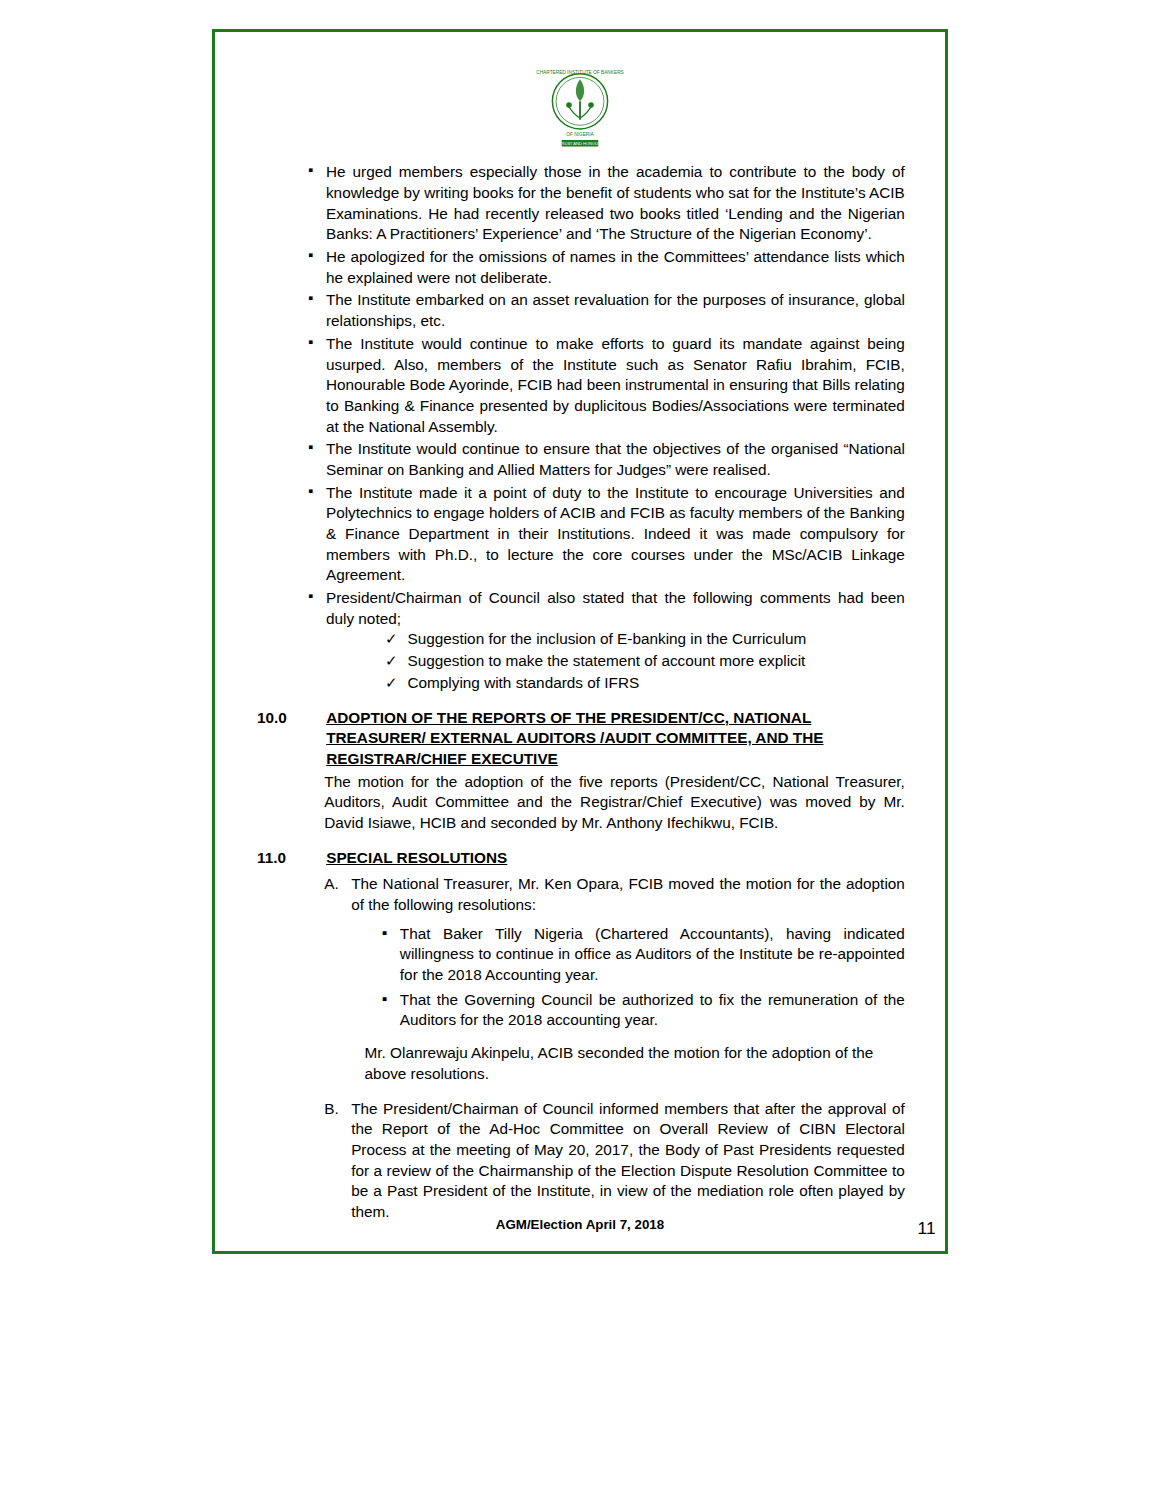CHARTERED INSTITUTE OF BANKERS OF NIGERIA TRUST AND HONOUR
He urged members especially those in the academia to contribute to the body of knowledge by writing books for the benefit of students who sat for the Institute’s ACIB Examinations. He had recently released two books titled ‘Lending and the Nigerian Banks: A Practitioners’ Experience’ and ‘The Structure of the Nigerian Economy’.
He apologized for the omissions of names in the Committees’ attendance lists which he explained were not deliberate.
The Institute embarked on an asset revaluation for the purposes of insurance, global relationships, etc.
The Institute would continue to make efforts to guard its mandate against being usurped. Also, members of the Institute such as Senator Rafiu Ibrahim, FCIB, Honourable Bode Ayorinde, FCIB had been instrumental in ensuring that Bills relating to Banking & Finance presented by duplicitous Bodies/Associations were terminated at the National Assembly.
The Institute would continue to ensure that the objectives of the organised “National Seminar on Banking and Allied Matters for Judges” were realised.
The Institute made it a point of duty to the Institute to encourage Universities and Polytechnics to engage holders of ACIB and FCIB as faculty members of the Banking & Finance Department in their Institutions. Indeed it was made compulsory for members with Ph.D., to lecture the core courses under the MSc/ACIB Linkage Agreement.
President/Chairman of Council also stated that the following comments had been duly noted;
Suggestion for the inclusion of E-banking in the Curriculum
Suggestion to make the statement of account more explicit
Complying with standards of IFRS
10.0
ADOPTION OF THE REPORTS OF THE PRESIDENT/CC, NATIONAL TREASURER/ EXTERNAL AUDITORS /AUDIT COMMITTEE, AND THE REGISTRAR/CHIEF EXECUTIVE
The motion for the adoption of the five reports (President/CC, National Treasurer, Auditors, Audit Committee and the Registrar/Chief Executive) was moved by Mr. David Isiawe, HCIB and seconded by Mr. Anthony Ifechikwu, FCIB.
11.0
SPECIAL RESOLUTIONS
A.
The National Treasurer, Mr. Ken Opara, FCIB moved the motion for the adoption of the following resolutions:
That Baker Tilly Nigeria (Chartered Accountants), having indicated willingness to continue in office as Auditors of the Institute be re-appointed for the 2018 Accounting year.
That the Governing Council be authorized to fix the remuneration of the Auditors for the 2018 accounting year.
Mr. Olanrewaju Akinpelu, ACIB seconded the motion for the adoption of the above resolutions.
B.
The President/Chairman of Council informed members that after the approval of the Report of the Ad-Hoc Committee on Overall Review of CIBN Electoral Process at the meeting of May 20, 2017, the Body of Past Presidents requested for a review of the Chairmanship of the Election Dispute Resolution Committee to be a Past President of the Institute, in view of the mediation role often played by them.
AGM/Election April 7, 2018
11